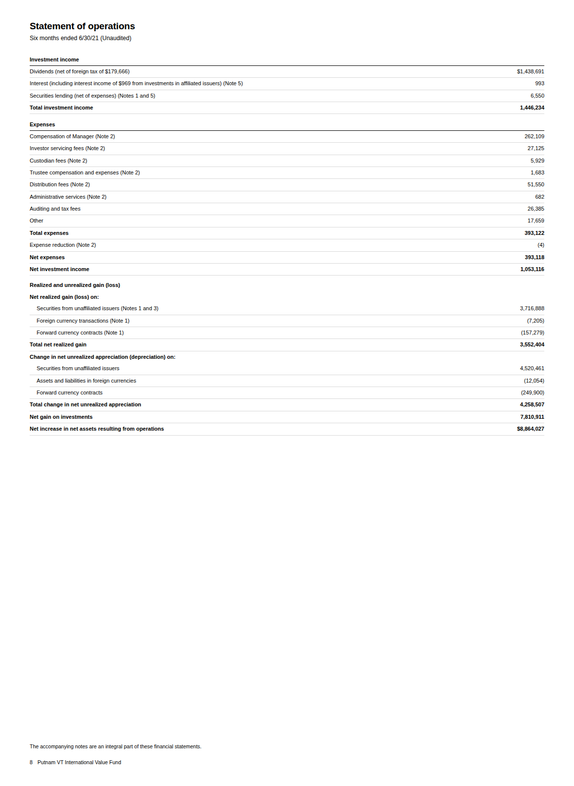Statement of operations
Six months ended 6/30/21 (Unaudited)
| Investment income | |
| Dividends (net of foreign tax of $179,666) | $1,438,691 |
| Interest (including interest income of $969 from investments in affiliated issuers) (Note 5) | 993 |
| Securities lending (net of expenses) (Notes 1 and 5) | 6,550 |
| Total investment income | 1,446,234 |
| Expenses | |
| Compensation of Manager (Note 2) | 262,109 |
| Investor servicing fees (Note 2) | 27,125 |
| Custodian fees (Note 2) | 5,929 |
| Trustee compensation and expenses (Note 2) | 1,683 |
| Distribution fees (Note 2) | 51,550 |
| Administrative services (Note 2) | 682 |
| Auditing and tax fees | 26,385 |
| Other | 17,659 |
| Total expenses | 393,122 |
| Expense reduction (Note 2) | (4) |
| Net expenses | 393,118 |
| Net investment income | 1,053,116 |
| Realized and unrealized gain (loss) | |
| Net realized gain (loss) on: | |
| Securities from unaffiliated issuers (Notes 1 and 3) | 3,716,888 |
| Foreign currency transactions (Note 1) | (7,205) |
| Forward currency contracts (Note 1) | (157,279) |
| Total net realized gain | 3,552,404 |
| Change in net unrealized appreciation (depreciation) on: | |
| Securities from unaffiliated issuers | 4,520,461 |
| Assets and liabilities in foreign currencies | (12,054) |
| Forward currency contracts | (249,900) |
| Total change in net unrealized appreciation | 4,258,507 |
| Net gain on investments | 7,810,911 |
| Net increase in net assets resulting from operations | $8,864,027 |
The accompanying notes are an integral part of these financial statements.
8 Putnam VT International Value Fund